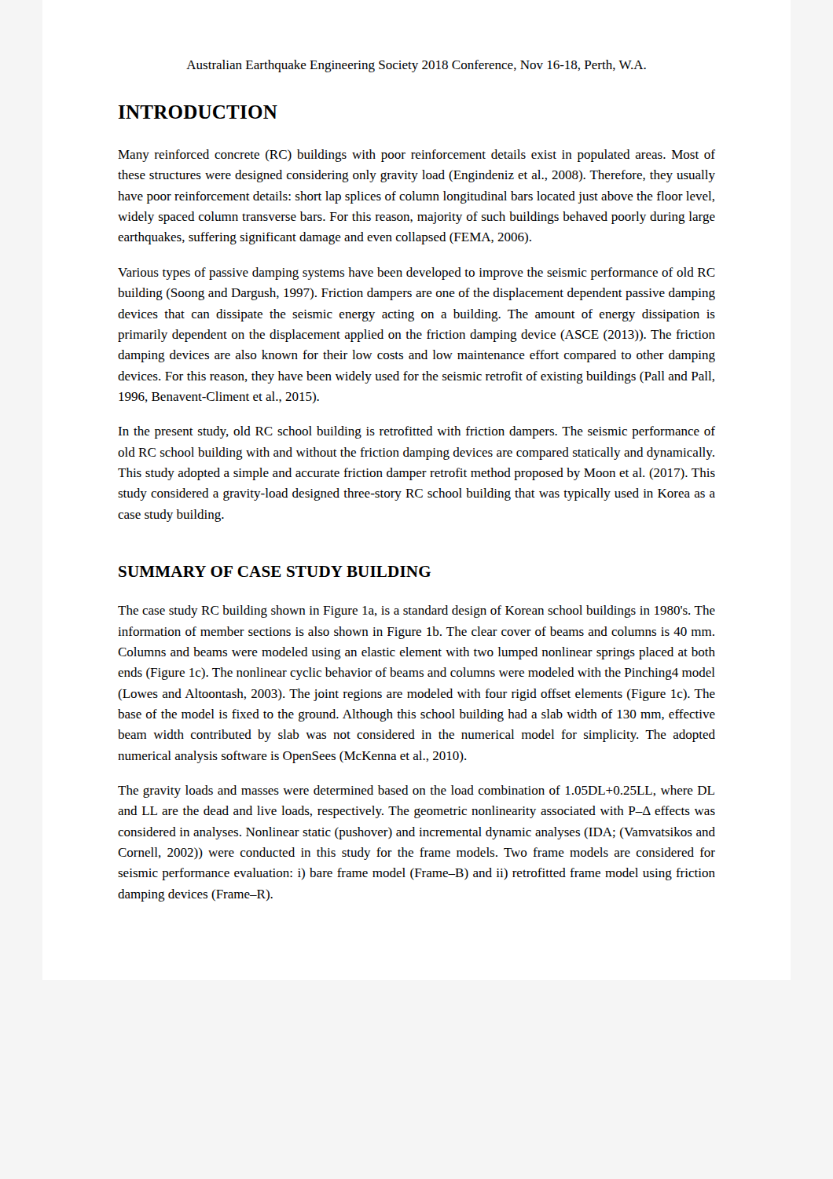Australian Earthquake Engineering Society 2018 Conference, Nov 16-18, Perth, W.A.
INTRODUCTION
Many reinforced concrete (RC) buildings with poor reinforcement details exist in populated areas. Most of these structures were designed considering only gravity load (Engindeniz et al., 2008). Therefore, they usually have poor reinforcement details: short lap splices of column longitudinal bars located just above the floor level, widely spaced column transverse bars. For this reason, majority of such buildings behaved poorly during large earthquakes, suffering significant damage and even collapsed (FEMA, 2006).
Various types of passive damping systems have been developed to improve the seismic performance of old RC building (Soong and Dargush, 1997). Friction dampers are one of the displacement dependent passive damping devices that can dissipate the seismic energy acting on a building. The amount of energy dissipation is primarily dependent on the displacement applied on the friction damping device (ASCE (2013)). The friction damping devices are also known for their low costs and low maintenance effort compared to other damping devices. For this reason, they have been widely used for the seismic retrofit of existing buildings (Pall and Pall, 1996, Benavent-Climent et al., 2015).
In the present study, old RC school building is retrofitted with friction dampers. The seismic performance of old RC school building with and without the friction damping devices are compared statically and dynamically. This study adopted a simple and accurate friction damper retrofit method proposed by Moon et al. (2017). This study considered a gravity-load designed three-story RC school building that was typically used in Korea as a case study building.
SUMMARY OF CASE STUDY BUILDING
The case study RC building shown in Figure 1a, is a standard design of Korean school buildings in 1980's. The information of member sections is also shown in Figure 1b. The clear cover of beams and columns is 40 mm. Columns and beams were modeled using an elastic element with two lumped nonlinear springs placed at both ends (Figure 1c). The nonlinear cyclic behavior of beams and columns were modeled with the Pinching4 model (Lowes and Altoontash, 2003). The joint regions are modeled with four rigid offset elements (Figure 1c). The base of the model is fixed to the ground. Although this school building had a slab width of 130 mm, effective beam width contributed by slab was not considered in the numerical model for simplicity. The adopted numerical analysis software is OpenSees (McKenna et al., 2010).
The gravity loads and masses were determined based on the load combination of 1.05DL+0.25LL, where DL and LL are the dead and live loads, respectively. The geometric nonlinearity associated with P–Δ effects was considered in analyses. Nonlinear static (pushover) and incremental dynamic analyses (IDA; (Vamvatsikos and Cornell, 2002)) were conducted in this study for the frame models. Two frame models are considered for seismic performance evaluation: i) bare frame model (Frame–B) and ii) retrofitted frame model using friction damping devices (Frame–R).